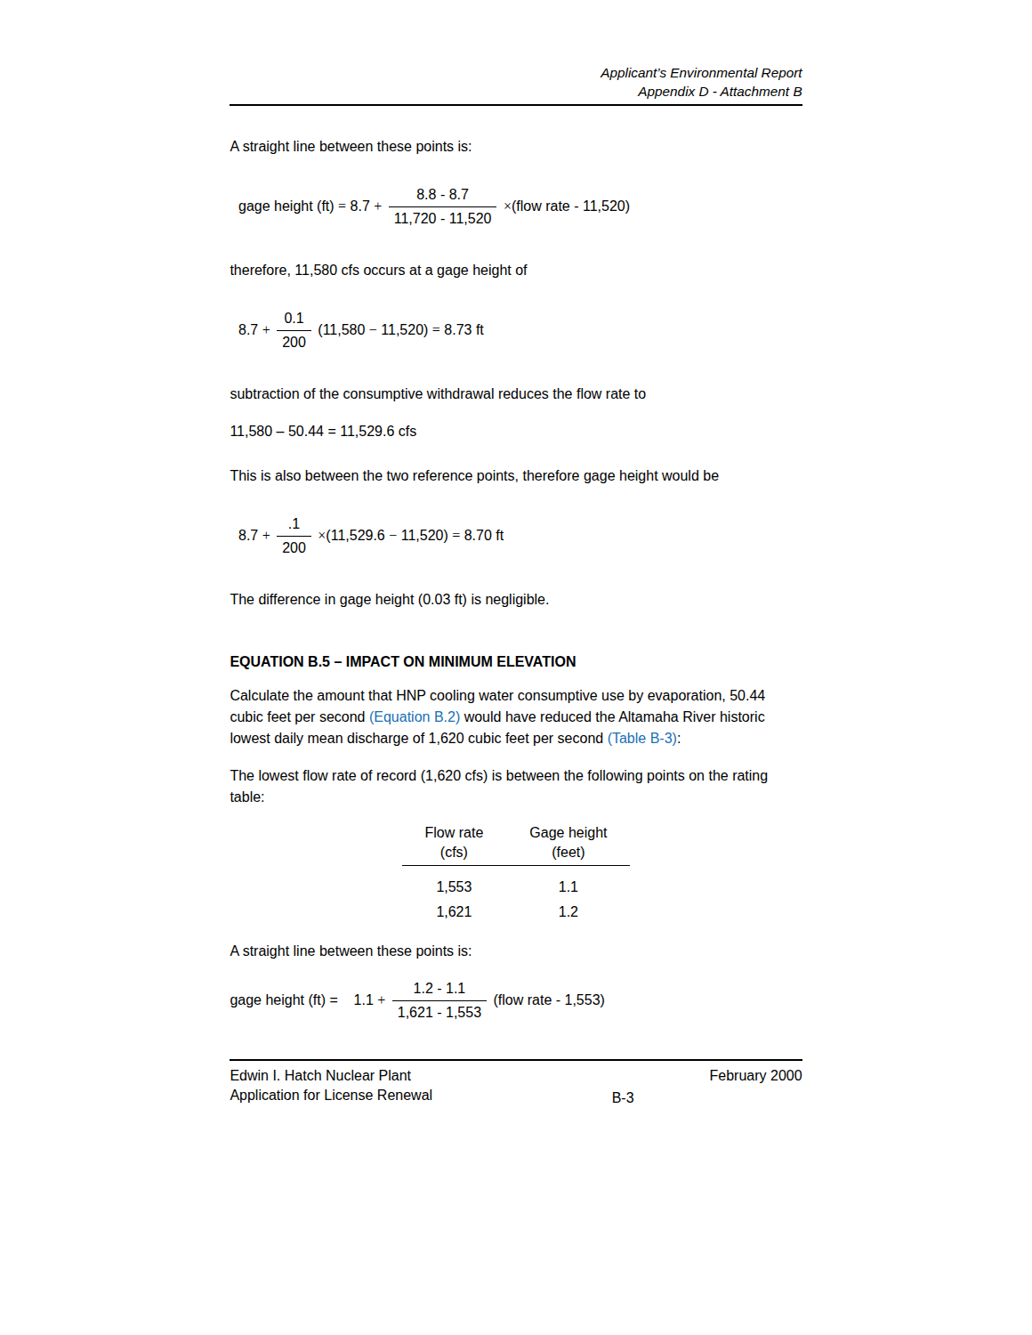Applicant’s Environmental Report
Appendix D - Attachment B
A straight line between these points is:
gage height (ft) = 8.7 + 8.8 - 8.7 11,720 - 11,520 ×(flow rate - 11,520)
therefore, 11,580 cfs occurs at a gage height of
8.7 + 0.1 200 (11,580 − 11,520) = 8.73 ft
subtraction of the consumptive withdrawal reduces the flow rate to
11,580 – 50.44 = 11,529.6 cfs
This is also between the two reference points, therefore gage height would be
8.7 + .1 200 ×(11,529.6 − 11,520) = 8.70 ft
The difference in gage height (0.03 ft) is negligible.
EQUATION B.5 – IMPACT ON MINIMUM ELEVATION
Calculate the amount that HNP cooling water consumptive use by evaporation, 50.44 cubic feet per second (Equation B.2) would have reduced the Altamaha River historic lowest daily mean discharge of 1,620 cubic feet per second (Table B-3):
The lowest flow rate of record (1,620 cfs) is between the following points on the rating table:
| Flow rate | Gage height |
| --- | --- |
| (cfs) | (feet) |
| 1,553 | 1.1 |
| 1,621 | 1.2 |
A straight line between these points is:
gage height (ft) = 1.1 + 1.2 - 1.1 1,621 - 1,553 (flow rate - 1,553)
Edwin I. Hatch Nuclear Plant
Application for License Renewal
B-3
February 2000